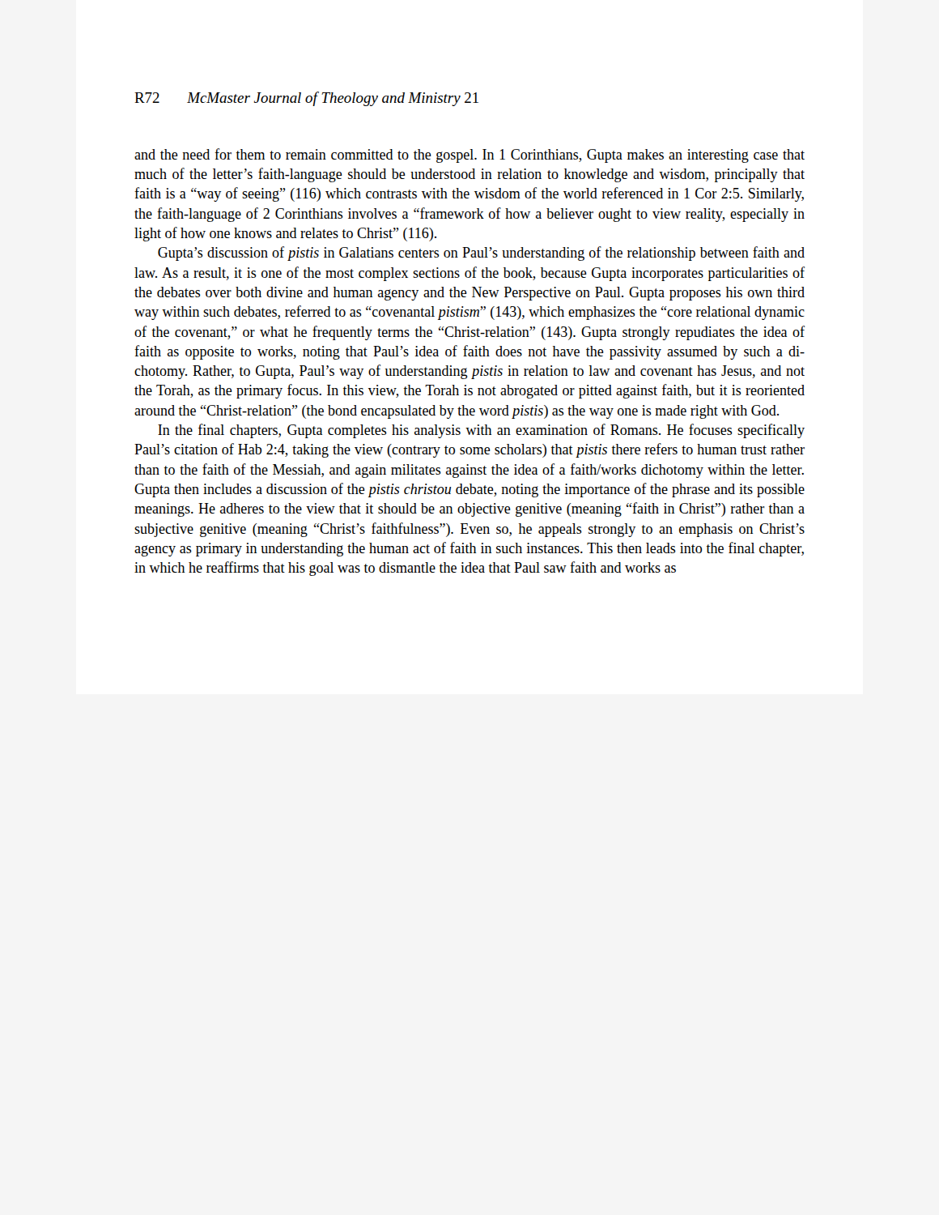R72 McMaster Journal of Theology and Ministry 21
and the need for them to remain committed to the gospel. In 1 Corinthians, Gupta makes an interesting case that much of the letter’s faith-language should be understood in relation to knowledge and wisdom, principally that faith is a “way of seeing” (116) which contrasts with the wisdom of the world referenced in 1 Cor 2:5. Similarly, the faith-language of 2 Corinthians involves a “framework of how a believer ought to view reality, especially in light of how one knows and relates to Christ” (116).
Gupta’s discussion of pistis in Galatians centers on Paul’s understanding of the relationship between faith and law. As a result, it is one of the most complex sections of the book, because Gupta incorporates particularities of the debates over both divine and human agency and the New Perspective on Paul. Gupta proposes his own third way within such debates, referred to as “covenantal pistism” (143), which emphasizes the “core relational dynamic of the covenant,” or what he frequently terms the “Christ-relation” (143). Gupta strongly repudiates the idea of faith as opposite to works, noting that Paul’s idea of faith does not have the passivity assumed by such a dichotomy. Rather, to Gupta, Paul’s way of understanding pistis in relation to law and covenant has Jesus, and not the Torah, as the primary focus. In this view, the Torah is not abrogated or pitted against faith, but it is reoriented around the “Christ-relation” (the bond encapsulated by the word pistis) as the way one is made right with God.
In the final chapters, Gupta completes his analysis with an examination of Romans. He focuses specifically Paul’s citation of Hab 2:4, taking the view (contrary to some scholars) that pistis there refers to human trust rather than to the faith of the Messiah, and again militates against the idea of a faith/works dichotomy within the letter. Gupta then includes a discussion of the pistis christou debate, noting the importance of the phrase and its possible meanings. He adheres to the view that it should be an objective genitive (meaning “faith in Christ”) rather than a subjective genitive (meaning “Christ’s faithfulness”). Even so, he appeals strongly to an emphasis on Christ’s agency as primary in understanding the human act of faith in such instances. This then leads into the final chapter, in which he reaffirms that his goal was to dismantle the idea that Paul saw faith and works as